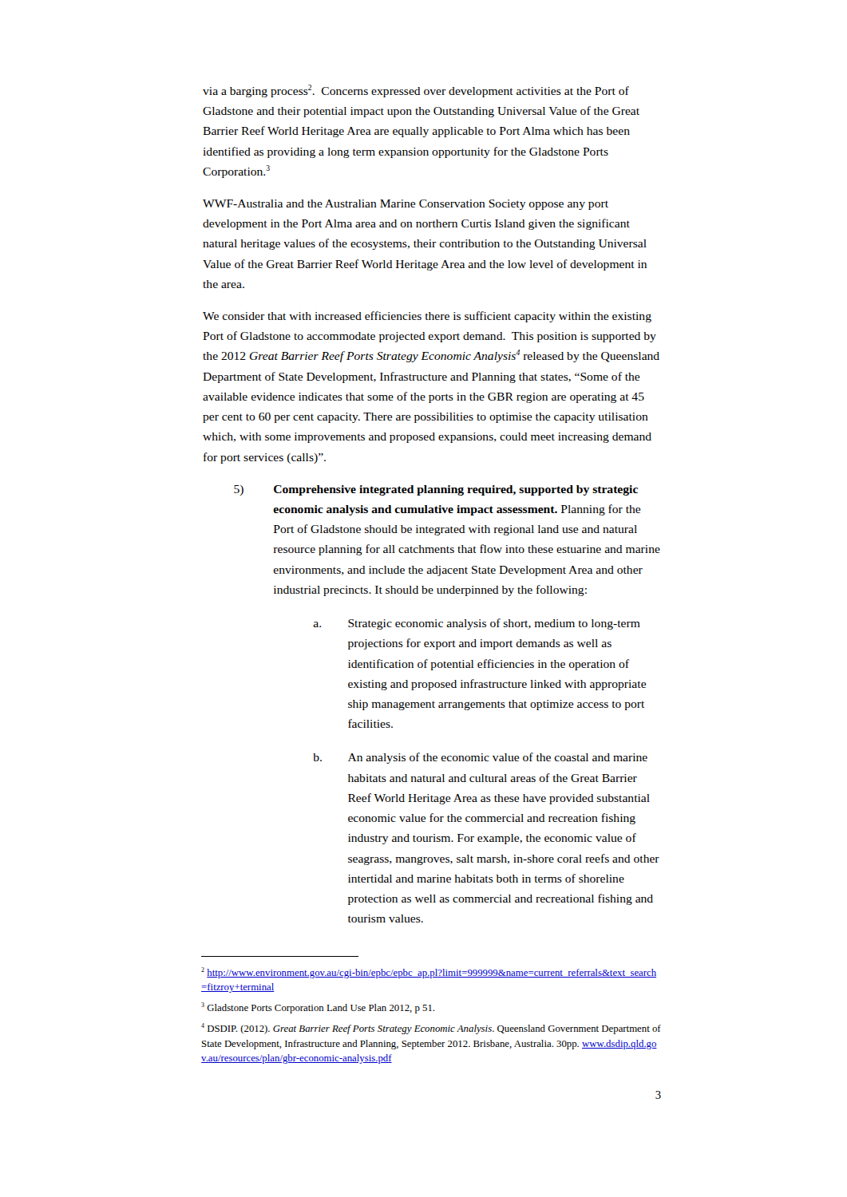via a barging process2. Concerns expressed over development activities at the Port of Gladstone and their potential impact upon the Outstanding Universal Value of the Great Barrier Reef World Heritage Area are equally applicable to Port Alma which has been identified as providing a long term expansion opportunity for the Gladstone Ports Corporation.3
WWF-Australia and the Australian Marine Conservation Society oppose any port development in the Port Alma area and on northern Curtis Island given the significant natural heritage values of the ecosystems, their contribution to the Outstanding Universal Value of the Great Barrier Reef World Heritage Area and the low level of development in the area.
We consider that with increased efficiencies there is sufficient capacity within the existing Port of Gladstone to accommodate projected export demand. This position is supported by the 2012 Great Barrier Reef Ports Strategy Economic Analysis4 released by the Queensland Department of State Development, Infrastructure and Planning that states, “Some of the available evidence indicates that some of the ports in the GBR region are operating at 45 per cent to 60 per cent capacity. There are possibilities to optimise the capacity utilisation which, with some improvements and proposed expansions, could meet increasing demand for port services (calls)”.
5)
Comprehensive integrated planning required, supported by strategic economic analysis and cumulative impact assessment. Planning for the Port of Gladstone should be integrated with regional land use and natural resource planning for all catchments that flow into these estuarine and marine environments, and include the adjacent State Development Area and other industrial precincts. It should be underpinned by the following:
a.
Strategic economic analysis of short, medium to long-term projections for export and import demands as well as identification of potential efficiencies in the operation of existing and proposed infrastructure linked with appropriate ship management arrangements that optimize access to port facilities.
b.
An analysis of the economic value of the coastal and marine habitats and natural and cultural areas of the Great Barrier Reef World Heritage Area as these have provided substantial economic value for the commercial and recreation fishing industry and tourism. For example, the economic value of seagrass, mangroves, salt marsh, in-shore coral reefs and other intertidal and marine habitats both in terms of shoreline protection as well as commercial and recreational fishing and tourism values.
2 http://www.environment.gov.au/cgi-bin/epbc/epbc_ap.pl?limit=999999&name=current_referrals&text_search=fitzroy+terminal
3 Gladstone Ports Corporation Land Use Plan 2012, p 51.
4 DSDIP. (2012). Great Barrier Reef Ports Strategy Economic Analysis. Queensland Government Department of State Development, Infrastructure and Planning, September 2012. Brisbane, Australia. 30pp. www.dsdip.qld.gov.au/resources/plan/gbr-economic-analysis.pdf
3